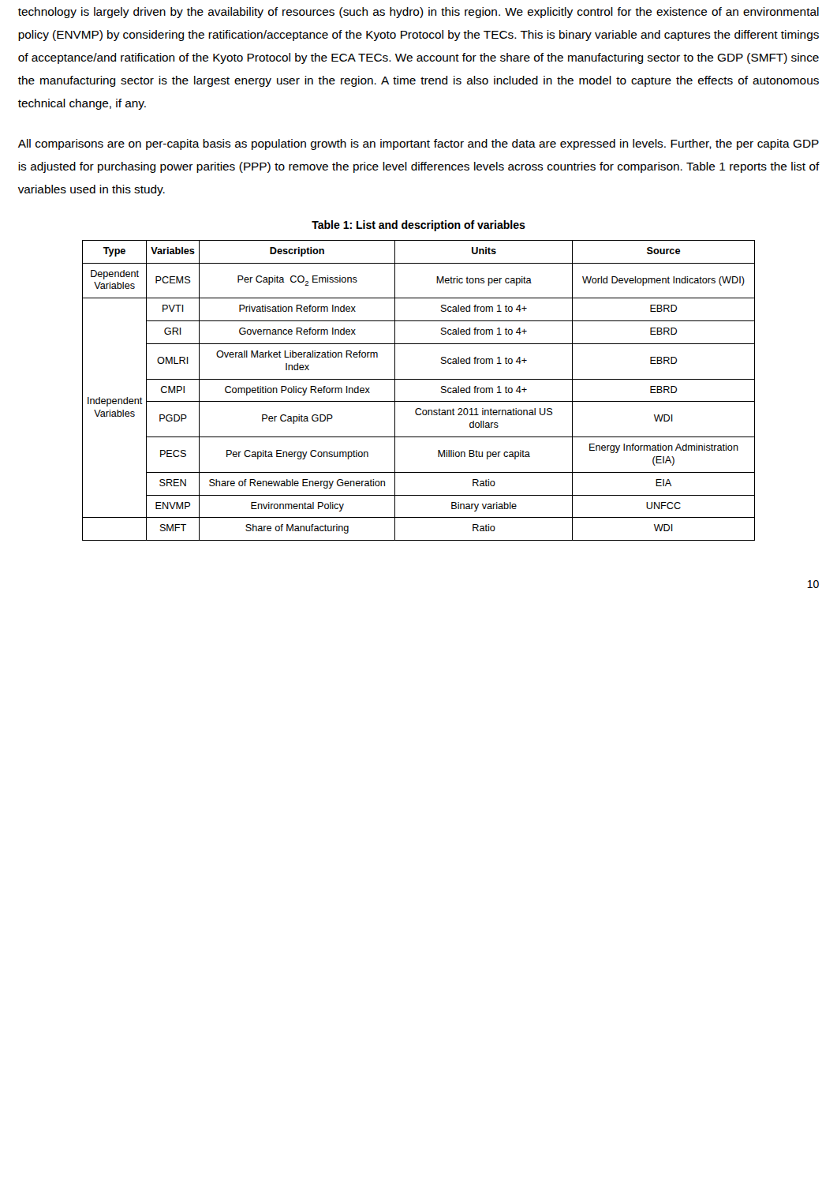technology is largely driven by the availability of resources (such as hydro) in this region. We explicitly control for the existence of an environmental policy (ENVMP) by considering the ratification/acceptance of the Kyoto Protocol by the TECs. This is binary variable and captures the different timings of acceptance/and ratification of the Kyoto Protocol by the ECA TECs. We account for the share of the manufacturing sector to the GDP (SMFT) since the manufacturing sector is the largest energy user in the region. A time trend is also included in the model to capture the effects of autonomous technical change, if any.
All comparisons are on per-capita basis as population growth is an important factor and the data are expressed in levels. Further, the per capita GDP is adjusted for purchasing power parities (PPP) to remove the price level differences levels across countries for comparison. Table 1 reports the list of variables used in this study.
Table 1: List and description of variables
| Type | Variables | Description | Units | Source |
| --- | --- | --- | --- | --- |
| Dependent Variables | PCEMS | Per Capita CO 2 Emissions | Metric tons per capita | World Development Indicators (WDI) |
| Independent Variables | PVTI | Privatisation Reform Index | Scaled from 1 to 4+ | EBRD |
| GRI | Governance Reform Index | Scaled from 1 to 4+ | EBRD |
| OMLRI | Overall Market Liberalization Reform Index | Scaled from 1 to 4+ | EBRD |
| CMPI | Competition Policy Reform Index | Scaled from 1 to 4+ | EBRD |
| PGDP | Per Capita GDP | Constant 2011 international US dollars | WDI |
| PECS | Per Capita Energy Consumption | Million Btu per capita | Energy Information Administration (EIA) |
| SREN | Share of Renewable Energy Generation | Ratio | EIA |
| ENVMP | Environmental Policy | Binary variable | UNFCC |
| | SMFT | Share of Manufacturing | Ratio | WDI |
10